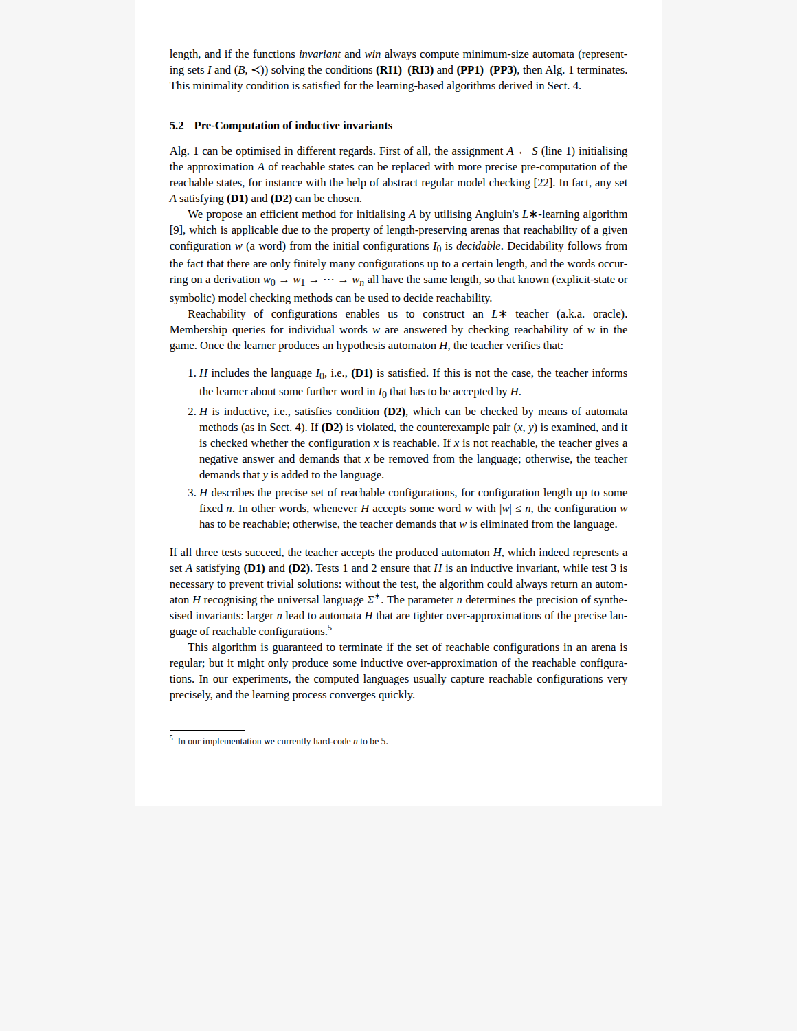length, and if the functions invariant and win always compute minimum-size automata (representing sets I and (B, ≺)) solving the conditions (RI1)–(RI3) and (PP1)–(PP3), then Alg. 1 terminates. This minimality condition is satisfied for the learning-based algorithms derived in Sect. 4.
5.2 Pre-Computation of inductive invariants
Alg. 1 can be optimised in different regards. First of all, the assignment A ← S (line 1) initialising the approximation A of reachable states can be replaced with more precise pre-computation of the reachable states, for instance with the help of abstract regular model checking [22]. In fact, any set A satisfying (D1) and (D2) can be chosen.
We propose an efficient method for initialising A by utilising Angluin's L∗-learning algorithm [9], which is applicable due to the property of length-preserving arenas that reachability of a given configuration w (a word) from the initial configurations I0 is decidable. Decidability follows from the fact that there are only finitely many configurations up to a certain length, and the words occurring on a derivation w0 → w1 → ⋯ → wn all have the same length, so that known (explicit-state or symbolic) model checking methods can be used to decide reachability.
Reachability of configurations enables us to construct an L∗ teacher (a.k.a. oracle). Membership queries for individual words w are answered by checking reachability of w in the game. Once the learner produces an hypothesis automaton H, the teacher verifies that:
H includes the language I0, i.e., (D1) is satisfied. If this is not the case, the teacher informs the learner about some further word in I0 that has to be accepted by H.
H is inductive, i.e., satisfies condition (D2), which can be checked by means of automata methods (as in Sect. 4). If (D2) is violated, the counterexample pair (x, y) is examined, and it is checked whether the configuration x is reachable. If x is not reachable, the teacher gives a negative answer and demands that x be removed from the language; otherwise, the teacher demands that y is added to the language.
H describes the precise set of reachable configurations, for configuration length up to some fixed n. In other words, whenever H accepts some word w with |w| ≤ n, the configuration w has to be reachable; otherwise, the teacher demands that w is eliminated from the language.
If all three tests succeed, the teacher accepts the produced automaton H, which indeed represents a set A satisfying (D1) and (D2). Tests 1 and 2 ensure that H is an inductive invariant, while test 3 is necessary to prevent trivial solutions: without the test, the algorithm could always return an automaton H recognising the universal language Σ∗. The parameter n determines the precision of synthesised invariants: larger n lead to automata H that are tighter over-approximations of the precise language of reachable configurations.5
This algorithm is guaranteed to terminate if the set of reachable configurations in an arena is regular; but it might only produce some inductive over-approximation of the reachable configurations. In our experiments, the computed languages usually capture reachable configurations very precisely, and the learning process converges quickly.
5 In our implementation we currently hard-code n to be 5.